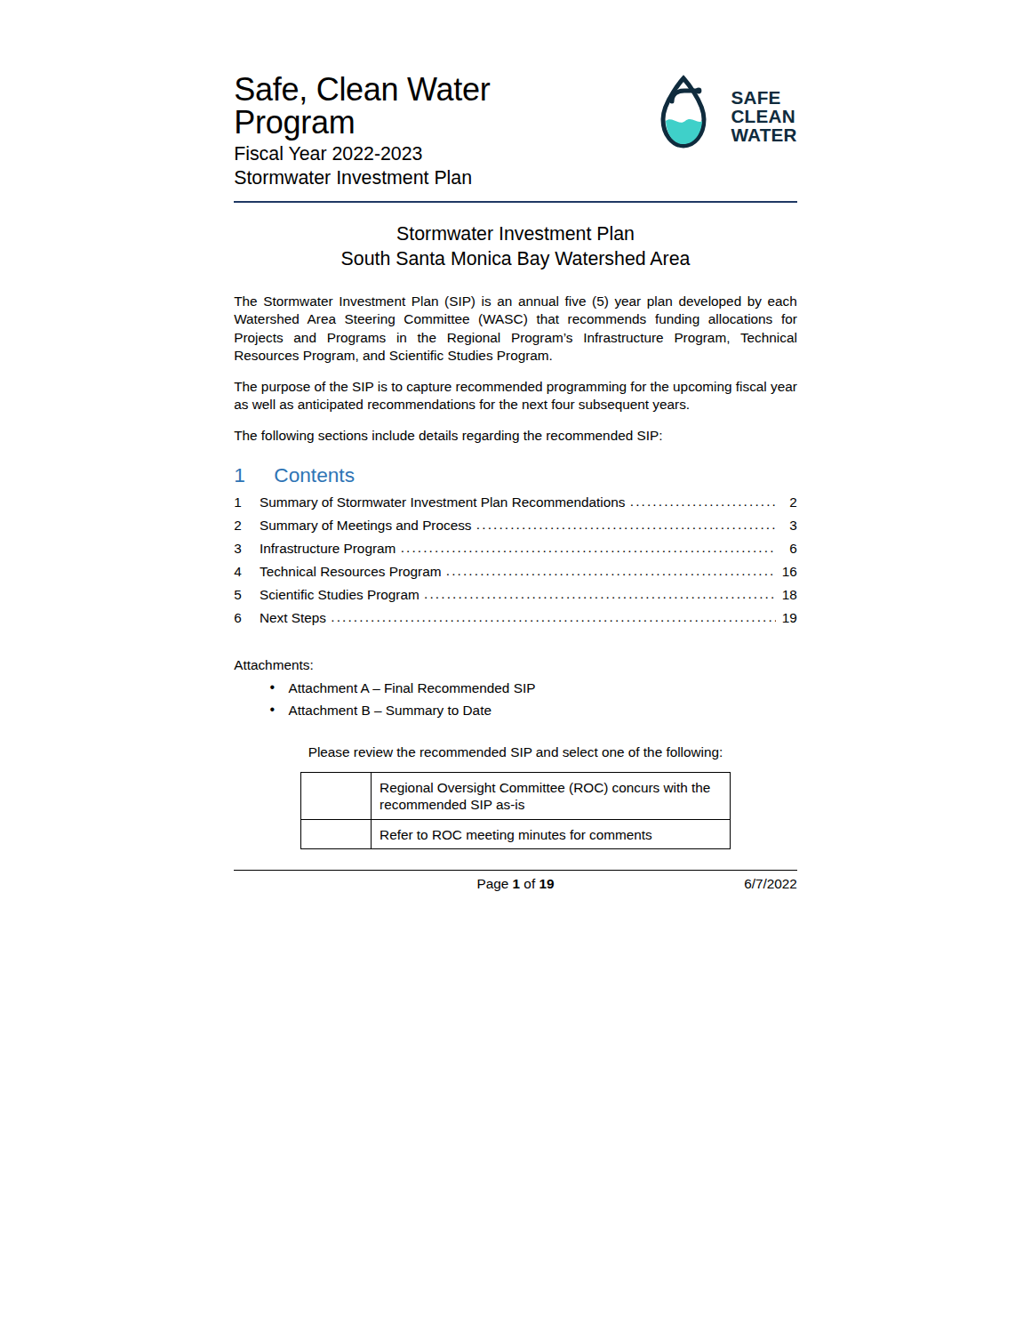Safe, Clean Water Program
Fiscal Year 2022-2023
Stormwater Investment Plan
Safe
Clean
Water
Stormwater Investment Plan
South Santa Monica Bay Watershed Area
The Stormwater Investment Plan (SIP) is an annual five (5) year plan developed by each Watershed Area Steering Committee (WASC) that recommends funding allocations for Projects and Programs in the Regional Program’s Infrastructure Program, Technical Resources Program, and Scientific Studies Program.
The purpose of the SIP is to capture recommended programming for the upcoming fiscal year as well as anticipated recommendations for the next four subsequent years.
The following sections include details regarding the recommended SIP:
1 Contents
1 Summary of Stormwater Investment Plan Recommendations ........................................................................................................................... 2
2 Summary of Meetings and Process ........................................................................................................................... 3
3 Infrastructure Program ........................................................................................................................... 6
4 Technical Resources Program ........................................................................................................................... 16
5 Scientific Studies Program ........................................................................................................................... 18
6 Next Steps ........................................................................................................................... 19
Attachments:
Attachment A – Final Recommended SIP
Attachment B – Summary to Date
Please review the recommended SIP and select one of the following:
| | Regional Oversight Committee (ROC) concurs with the recommended SIP as-is |
| | Refer to ROC meeting minutes for comments |
Page 1 of 19
6/7/2022